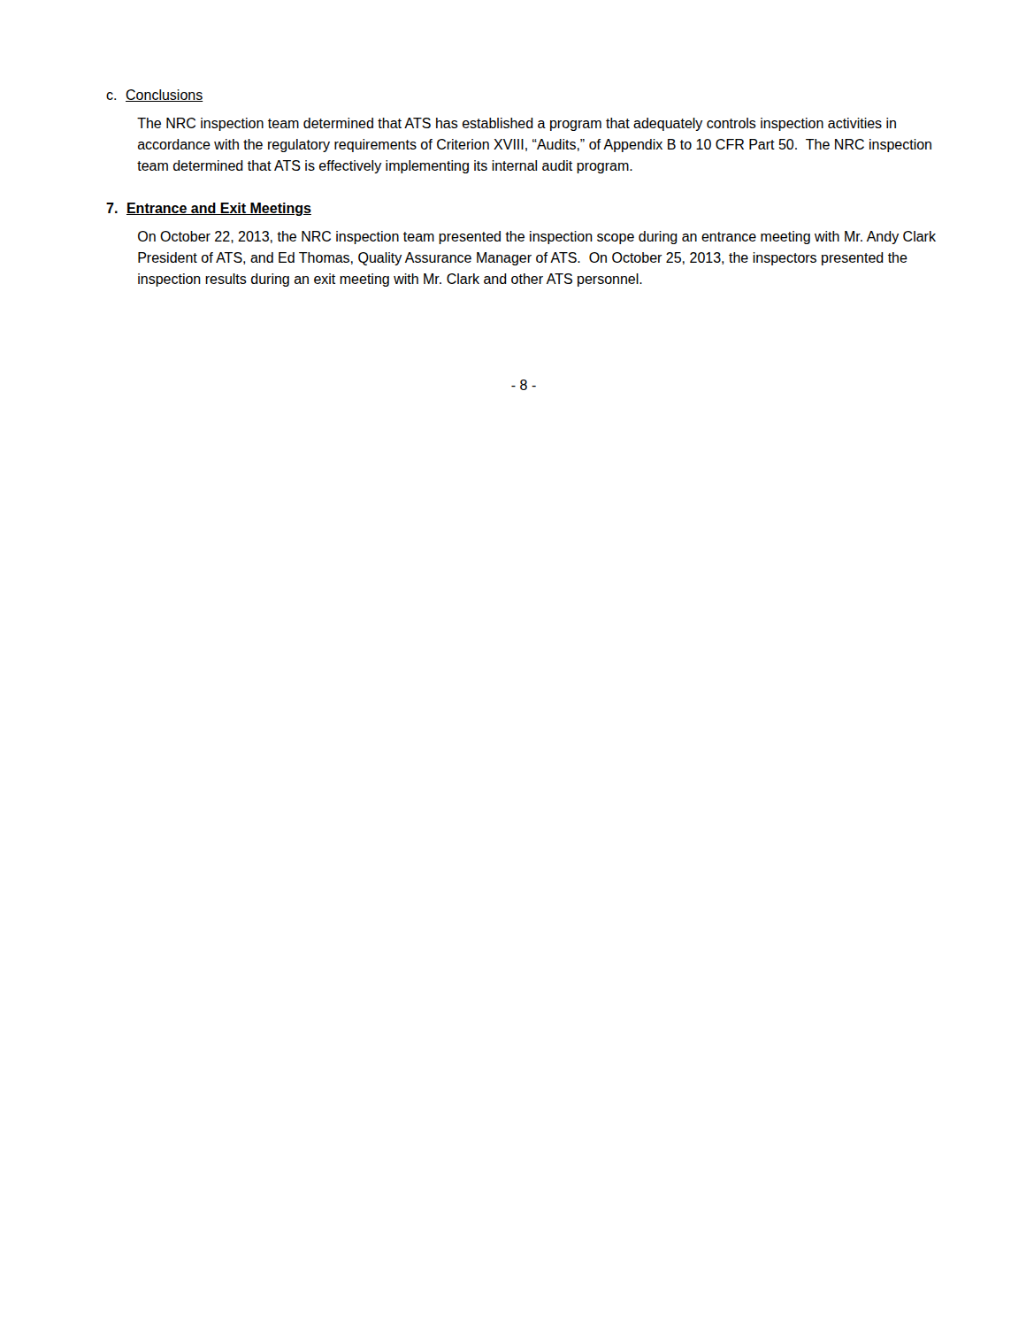c.
Conclusions
The NRC inspection team determined that ATS has established a program that adequately controls inspection activities in accordance with the regulatory requirements of Criterion XVIII, “Audits,” of Appendix B to 10 CFR Part 50. The NRC inspection team determined that ATS is effectively implementing its internal audit program.
7.
Entrance and Exit Meetings
On October 22, 2013, the NRC inspection team presented the inspection scope during an entrance meeting with Mr. Andy Clark President of ATS, and Ed Thomas, Quality Assurance Manager of ATS. On October 25, 2013, the inspectors presented the inspection results during an exit meeting with Mr. Clark and other ATS personnel.
- 8 -